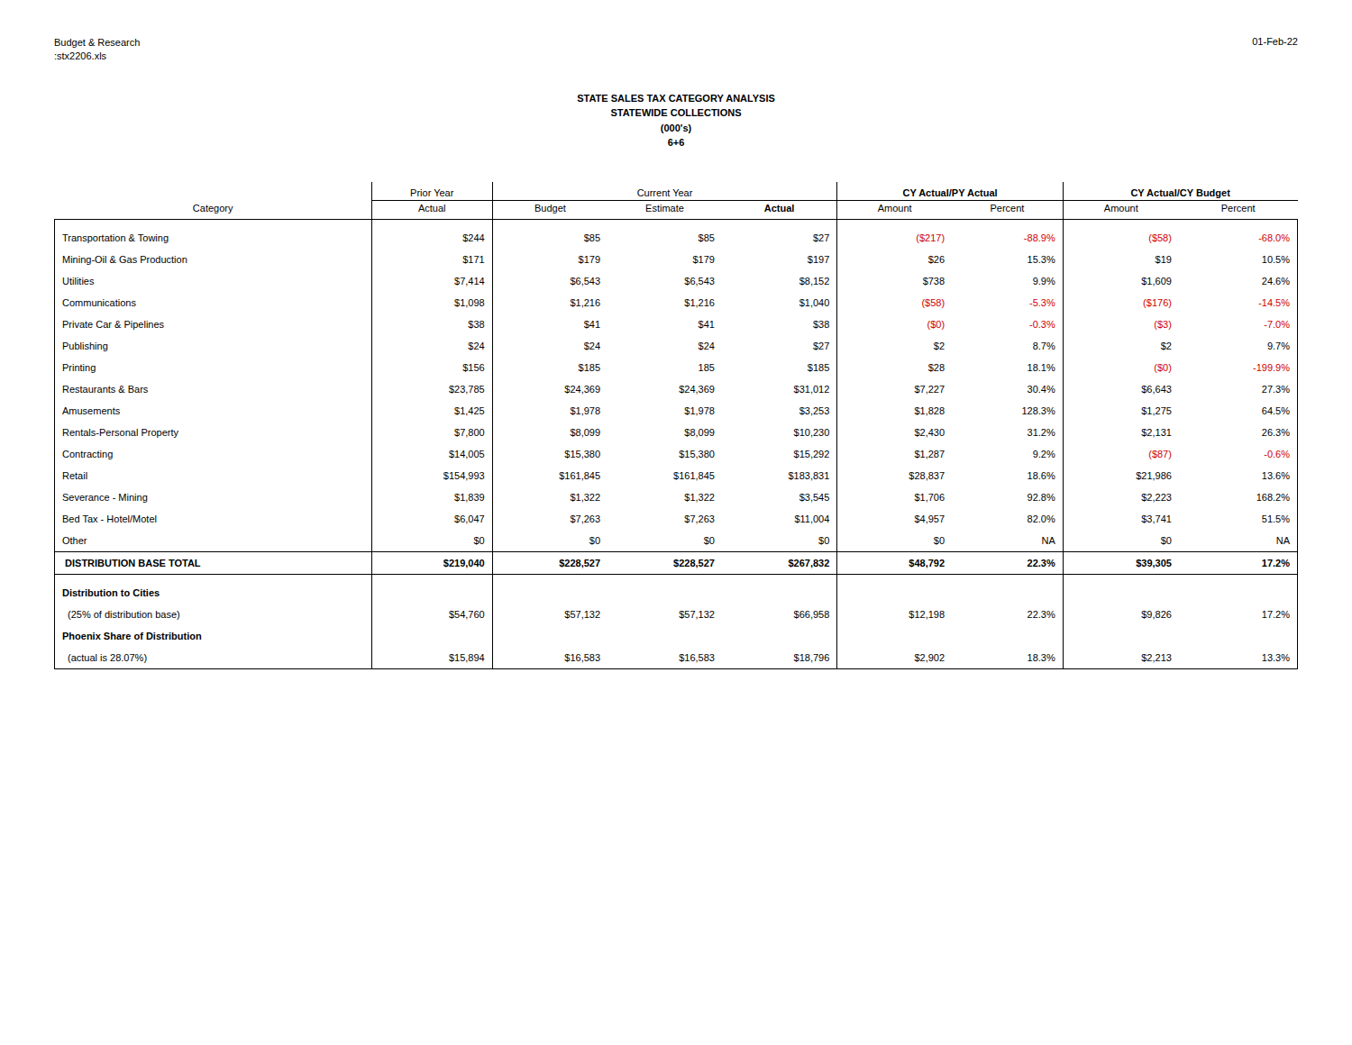Budget & Research
:stx2206.xls
01-Feb-22
STATE SALES TAX CATEGORY ANALYSIS
STATEWIDE COLLECTIONS
(000's)
6+6
| | Prior Year | Current Year | CY Actual/PY Actual | CY Actual/CY Budget |
| --- | --- | --- | --- | --- |
| Category | Actual | Budget | Estimate | Actual | Amount | Percent | Amount | Percent |
| Transportation & Towing | $244 | $85 | $85 | $27 | ($217) | -88.9% | ($58) | -68.0% |
| Mining-Oil & Gas Production | $171 | $179 | $179 | $197 | $26 | 15.3% | $19 | 10.5% |
| Utilities | $7,414 | $6,543 | $6,543 | $8,152 | $738 | 9.9% | $1,609 | 24.6% |
| Communications | $1,098 | $1,216 | $1,216 | $1,040 | ($58) | -5.3% | ($176) | -14.5% |
| Private Car & Pipelines | $38 | $41 | $41 | $38 | ($0) | -0.3% | ($3) | -7.0% |
| Publishing | $24 | $24 | $24 | $27 | $2 | 8.7% | $2 | 9.7% |
| Printing | $156 | $185 | 185 | $185 | $28 | 18.1% | ($0) | -199.9% |
| Restaurants & Bars | $23,785 | $24,369 | $24,369 | $31,012 | $7,227 | 30.4% | $6,643 | 27.3% |
| Amusements | $1,425 | $1,978 | $1,978 | $3,253 | $1,828 | 128.3% | $1,275 | 64.5% |
| Rentals-Personal Property | $7,800 | $8,099 | $8,099 | $10,230 | $2,430 | 31.2% | $2,131 | 26.3% |
| Contracting | $14,005 | $15,380 | $15,380 | $15,292 | $1,287 | 9.2% | ($87) | -0.6% |
| Retail | $154,993 | $161,845 | $161,845 | $183,831 | $28,837 | 18.6% | $21,986 | 13.6% |
| Severance - Mining | $1,839 | $1,322 | $1,322 | $3,545 | $1,706 | 92.8% | $2,223 | 168.2% |
| Bed Tax - Hotel/Motel | $6,047 | $7,263 | $7,263 | $11,004 | $4,957 | 82.0% | $3,741 | 51.5% |
| Other | $0 | $0 | $0 | $0 | $0 | NA | $0 | NA |
| DISTRIBUTION BASE TOTAL | $219,040 | $228,527 | $228,527 | $267,832 | $48,792 | 22.3% | $39,305 | 17.2% |
| Distribution to Cities | | | | | | | | |
| (25% of distribution base) | $54,760 | $57,132 | $57,132 | $66,958 | $12,198 | 22.3% | $9,826 | 17.2% |
| Phoenix Share of Distribution | | | | | | | | |
| (actual is 28.07%) | $15,894 | $16,583 | $16,583 | $18,796 | $2,902 | 18.3% | $2,213 | 13.3% |